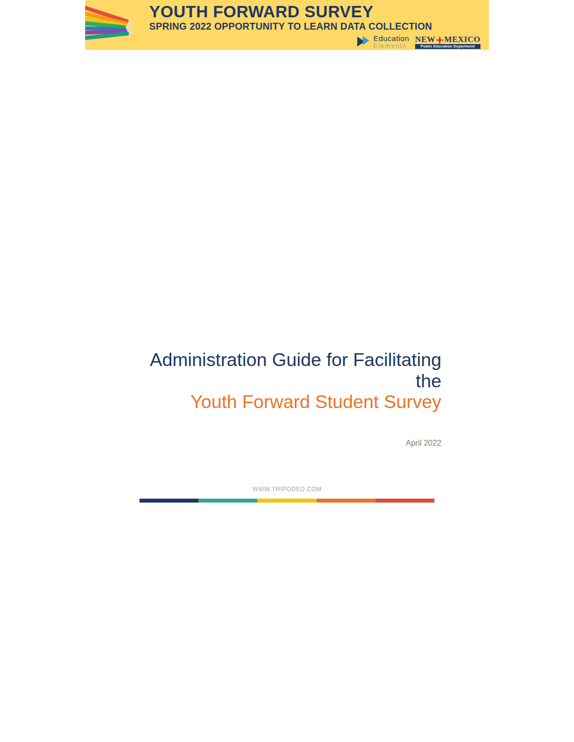YOUTH FORWARD SURVEY
SPRING 2022 OPPORTUNITY TO LEARN DATA COLLECTION
Education Elements
NEW MEXICO
Public Education Department
Administration Guide for Facilitating the
Youth Forward Student Survey
April 2022
WWW.TRIPODED.COM